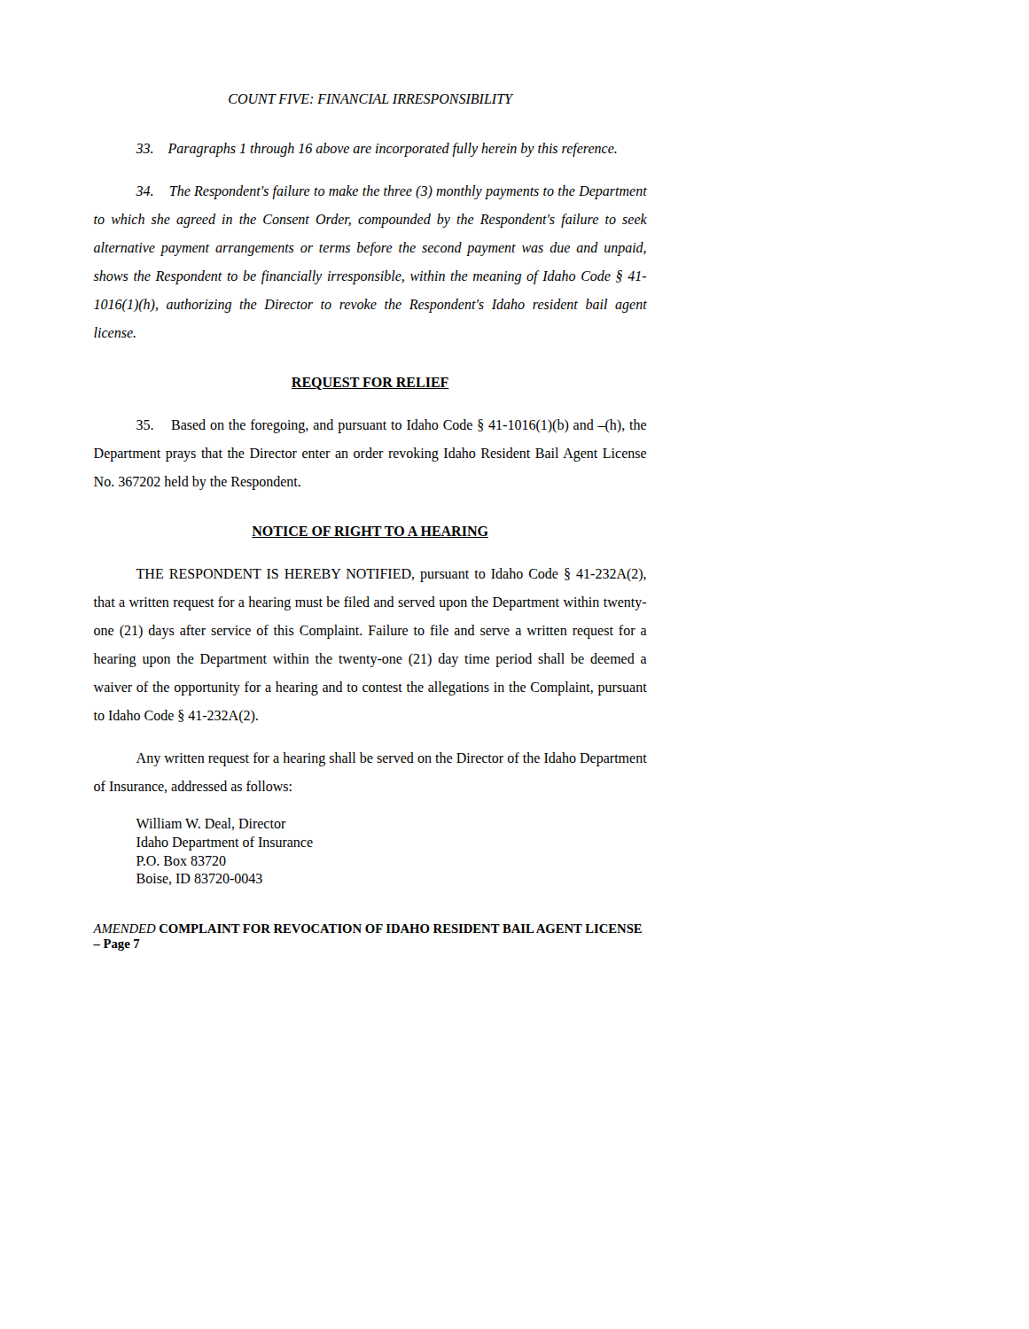COUNT FIVE: FINANCIAL IRRESPONSIBILITY
33. Paragraphs 1 through 16 above are incorporated fully herein by this reference.
34. The Respondent's failure to make the three (3) monthly payments to the Department to which she agreed in the Consent Order, compounded by the Respondent's failure to seek alternative payment arrangements or terms before the second payment was due and unpaid, shows the Respondent to be financially irresponsible, within the meaning of Idaho Code § 41-1016(1)(h), authorizing the Director to revoke the Respondent's Idaho resident bail agent license.
REQUEST FOR RELIEF
35. Based on the foregoing, and pursuant to Idaho Code § 41-1016(1)(b) and –(h), the Department prays that the Director enter an order revoking Idaho Resident Bail Agent License No. 367202 held by the Respondent.
NOTICE OF RIGHT TO A HEARING
THE RESPONDENT IS HEREBY NOTIFIED, pursuant to Idaho Code § 41-232A(2), that a written request for a hearing must be filed and served upon the Department within twenty-one (21) days after service of this Complaint. Failure to file and serve a written request for a hearing upon the Department within the twenty-one (21) day time period shall be deemed a waiver of the opportunity for a hearing and to contest the allegations in the Complaint, pursuant to Idaho Code § 41-232A(2).
Any written request for a hearing shall be served on the Director of the Idaho Department of Insurance, addressed as follows:
William W. Deal, Director
Idaho Department of Insurance
P.O. Box 83720
Boise, ID 83720-0043
AMENDED COMPLAINT FOR REVOCATION OF IDAHO RESIDENT BAIL AGENT LICENSE – Page 7